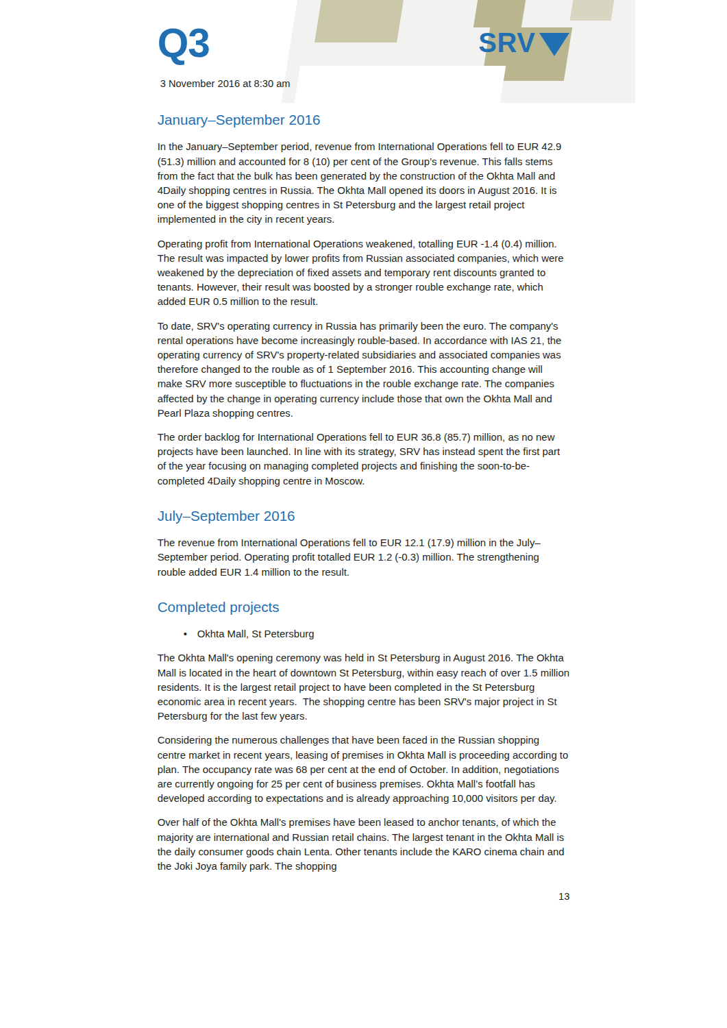Q3
3 November 2016 at 8:30 am
SRV
January–September 2016
In the January–September period, revenue from International Operations fell to EUR 42.9 (51.3) million and accounted for 8 (10) per cent of the Group’s revenue. This falls stems from the fact that the bulk has been generated by the construction of the Okhta Mall and 4Daily shopping centres in Russia. The Okhta Mall opened its doors in August 2016. It is one of the biggest shopping centres in St Petersburg and the largest retail project implemented in the city in recent years.
Operating profit from International Operations weakened, totalling EUR -1.4 (0.4) million. The result was impacted by lower profits from Russian associated companies, which were weakened by the depreciation of fixed assets and temporary rent discounts granted to tenants. However, their result was boosted by a stronger rouble exchange rate, which added EUR 0.5 million to the result.
To date, SRV's operating currency in Russia has primarily been the euro. The company's rental operations have become increasingly rouble-based. In accordance with IAS 21, the operating currency of SRV's property-related subsidiaries and associated companies was therefore changed to the rouble as of 1 September 2016. This accounting change will make SRV more susceptible to fluctuations in the rouble exchange rate. The companies affected by the change in operating currency include those that own the Okhta Mall and Pearl Plaza shopping centres.
The order backlog for International Operations fell to EUR 36.8 (85.7) million, as no new projects have been launched. In line with its strategy, SRV has instead spent the first part of the year focusing on managing completed projects and finishing the soon-to-be-completed 4Daily shopping centre in Moscow.
July–September 2016
The revenue from International Operations fell to EUR 12.1 (17.9) million in the July–September period. Operating profit totalled EUR 1.2 (-0.3) million. The strengthening rouble added EUR 1.4 million to the result.
Completed projects
Okhta Mall, St Petersburg
The Okhta Mall's opening ceremony was held in St Petersburg in August 2016. The Okhta Mall is located in the heart of downtown St Petersburg, within easy reach of over 1.5 million residents. It is the largest retail project to have been completed in the St Petersburg economic area in recent years. The shopping centre has been SRV's major project in St Petersburg for the last few years.
Considering the numerous challenges that have been faced in the Russian shopping centre market in recent years, leasing of premises in Okhta Mall is proceeding according to plan. The occupancy rate was 68 per cent at the end of October. In addition, negotiations are currently ongoing for 25 per cent of business premises. Okhta Mall’s footfall has developed according to expectations and is already approaching 10,000 visitors per day.
Over half of the Okhta Mall's premises have been leased to anchor tenants, of which the majority are international and Russian retail chains. The largest tenant in the Okhta Mall is the daily consumer goods chain Lenta. Other tenants include the KARO cinema chain and the Joki Joya family park. The shopping
13